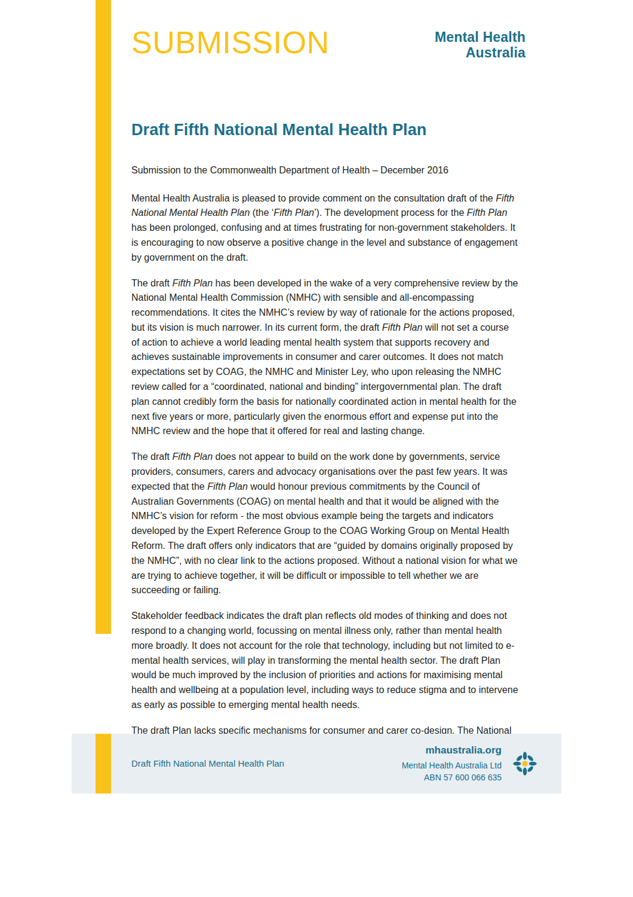SUBMISSION
Mental Health
Australia
Draft Fifth National Mental Health Plan
Submission to the Commonwealth Department of Health – December 2016
Mental Health Australia is pleased to provide comment on the consultation draft of the Fifth National Mental Health Plan (the ‘Fifth Plan’). The development process for the Fifth Plan has been prolonged, confusing and at times frustrating for non-government stakeholders. It is encouraging to now observe a positive change in the level and substance of engagement by government on the draft.
The draft Fifth Plan has been developed in the wake of a very comprehensive review by the National Mental Health Commission (NMHC) with sensible and all-encompassing recommendations. It cites the NMHC’s review by way of rationale for the actions proposed, but its vision is much narrower. In its current form, the draft Fifth Plan will not set a course of action to achieve a world leading mental health system that supports recovery and achieves sustainable improvements in consumer and carer outcomes. It does not match expectations set by COAG, the NMHC and Minister Ley, who upon releasing the NMHC review called for a “coordinated, national and binding” intergovernmental plan. The draft plan cannot credibly form the basis for nationally coordinated action in mental health for the next five years or more, particularly given the enormous effort and expense put into the NMHC review and the hope that it offered for real and lasting change.
The draft Fifth Plan does not appear to build on the work done by governments, service providers, consumers, carers and advocacy organisations over the past few years. It was expected that the Fifth Plan would honour previous commitments by the Council of Australian Governments (COAG) on mental health and that it would be aligned with the NMHC’s vision for reform - the most obvious example being the targets and indicators developed by the Expert Reference Group to the COAG Working Group on Mental Health Reform. The draft offers only indicators that are “guided by domains originally proposed by the NMHC”, with no clear link to the actions proposed. Without a national vision for what we are trying to achieve together, it will be difficult or impossible to tell whether we are succeeding or failing.
Stakeholder feedback indicates the draft plan reflects old modes of thinking and does not respond to a changing world, focussing on mental illness only, rather than mental health more broadly. It does not account for the role that technology, including but not limited to e-mental health services, will play in transforming the mental health sector. The draft Plan would be much improved by the inclusion of priorities and actions for maximising mental health and wellbeing at a population level, including ways to reduce stigma and to intervene as early as possible to emerging mental health needs.
The draft Plan lacks specific mechanisms for consumer and carer co-design. The National Mental Health Consumer and Carer Forum has already described the draft Plan as ‘everything about us without us.’ The actions put forward in the draft will not address the broader range of issues that constitute a contributing life.
Draft Fifth National Mental Health Plan
mhaustralia.org Mental Health Australia Ltd
ABN 57 600 066 635